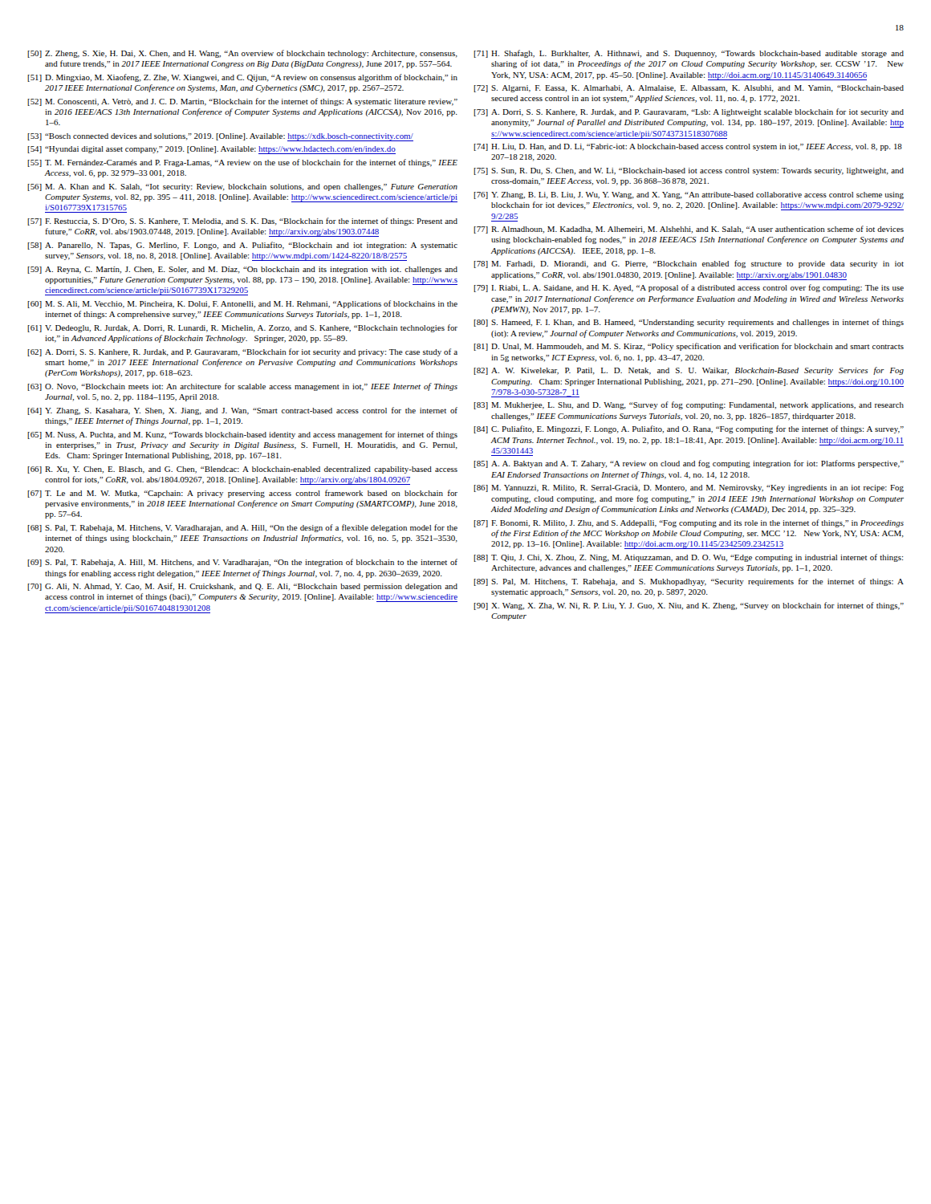18
[50] Z. Zheng, S. Xie, H. Dai, X. Chen, and H. Wang, “An overview of blockchain technology: Architecture, consensus, and future trends,” in 2017 IEEE International Congress on Big Data (BigData Congress), June 2017, pp. 557–564.
[51] D. Mingxiao, M. Xiaofeng, Z. Zhe, W. Xiangwei, and C. Qijun, “A review on consensus algorithm of blockchain,” in 2017 IEEE International Conference on Systems, Man, and Cybernetics (SMC), 2017, pp. 2567–2572.
[52] M. Conoscenti, A. Vetrò, and J. C. D. Martin, “Blockchain for the internet of things: A systematic literature review,” in 2016 IEEE/ACS 13th International Conference of Computer Systems and Applications (AICCSA), Nov 2016, pp. 1–6.
[53]“Bosch connected devices and solutions,” 2019. [Online]. Available: https://xdk.bosch-connectivity.com/
[54]“Hyundai digital asset company,” 2019. [Online]. Available: https://www.hdactech.com/en/index.do
[55] T. M. Fernández-Caramés and P. Fraga-Lamas, “A review on the use of blockchain for the internet of things,” IEEE Access, vol. 6, pp. 32 979–33 001, 2018.
[56] M. A. Khan and K. Salah, “Iot security: Review, blockchain solutions, and open challenges,” Future Generation Computer Systems, vol. 82, pp. 395 – 411, 2018. [Online]. Available: http://www.sciencedirect.com/science/article/pii/S0167739X17315765
[57] F. Restuccia, S. D’Oro, S. S. Kanhere, T. Melodia, and S. K. Das, “Blockchain for the internet of things: Present and future,” CoRR, vol. abs/1903.07448, 2019. [Online]. Available: http://arxiv.org/abs/1903.07448
[58] A. Panarello, N. Tapas, G. Merlino, F. Longo, and A. Puliafito, “Blockchain and iot integration: A systematic survey,” Sensors, vol. 18, no. 8, 2018. [Online]. Available: http://www.mdpi.com/1424-8220/18/8/2575
[59] A. Reyna, C. Martín, J. Chen, E. Soler, and M. Díaz, “On blockchain and its integration with iot. challenges and opportunities,” Future Generation Computer Systems, vol. 88, pp. 173 – 190, 2018. [Online]. Available: http://www.sciencedirect.com/science/article/pii/S0167739X17329205
[60] M. S. Ali, M. Vecchio, M. Pincheira, K. Dolui, F. Antonelli, and M. H. Rehmani, “Applications of blockchains in the internet of things: A comprehensive survey,” IEEE Communications Surveys Tutorials, pp. 1–1, 2018.
[61] V. Dedeoglu, R. Jurdak, A. Dorri, R. Lunardi, R. Michelin, A. Zorzo, and S. Kanhere, “Blockchain technologies for iot,” in Advanced Applications of Blockchain Technology. Springer, 2020, pp. 55–89.
[62] A. Dorri, S. S. Kanhere, R. Jurdak, and P. Gauravaram, “Blockchain for iot security and privacy: The case study of a smart home,” in 2017 IEEE International Conference on Pervasive Computing and Communications Workshops (PerCom Workshops), 2017, pp. 618–623.
[63] O. Novo, “Blockchain meets iot: An architecture for scalable access management in iot,” IEEE Internet of Things Journal, vol. 5, no. 2, pp. 1184–1195, April 2018.
[64] Y. Zhang, S. Kasahara, Y. Shen, X. Jiang, and J. Wan, “Smart contract-based access control for the internet of things,” IEEE Internet of Things Journal, pp. 1–1, 2019.
[65] M. Nuss, A. Puchta, and M. Kunz, “Towards blockchain-based identity and access management for internet of things in enterprises,” in Trust, Privacy and Security in Digital Business, S. Furnell, H. Mouratidis, and G. Pernul, Eds. Cham: Springer International Publishing, 2018, pp. 167–181.
[66] R. Xu, Y. Chen, E. Blasch, and G. Chen, “Blendcac: A blockchain-enabled decentralized capability-based access control for iots,” CoRR, vol. abs/1804.09267, 2018. [Online]. Available: http://arxiv.org/abs/1804.09267
[67] T. Le and M. W. Mutka, “Capchain: A privacy preserving access control framework based on blockchain for pervasive environments,” in 2018 IEEE International Conference on Smart Computing (SMARTCOMP), June 2018, pp. 57–64.
[68] S. Pal, T. Rabehaja, M. Hitchens, V. Varadharajan, and A. Hill, “On the design of a flexible delegation model for the internet of things using blockchain,” IEEE Transactions on Industrial Informatics, vol. 16, no. 5, pp. 3521–3530, 2020.
[69] S. Pal, T. Rabehaja, A. Hill, M. Hitchens, and V. Varadharajan, “On the integration of blockchain to the internet of things for enabling access right delegation,” IEEE Internet of Things Journal, vol. 7, no. 4, pp. 2630–2639, 2020.
[70] G. Ali, N. Ahmad, Y. Cao, M. Asif, H. Cruickshank, and Q. E. Ali, “Blockchain based permission delegation and access control in internet of things (baci),” Computers & Security, 2019. [Online]. Available: http://www.sciencedirect.com/science/article/pii/S0167404819301208
[71] H. Shafagh, L. Burkhalter, A. Hithnawi, and S. Duquennoy, “Towards blockchain-based auditable storage and sharing of iot data,” in Proceedings of the 2017 on Cloud Computing Security Workshop, ser. CCSW ’17. New York, NY, USA: ACM, 2017, pp. 45–50. [Online]. Available: http://doi.acm.org/10.1145/3140649.3140656
[72] S. Algarni, F. Eassa, K. Almarhabi, A. Almalaise, E. Albassam, K. Alsubhi, and M. Yamin, “Blockchain-based secured access control in an iot system,” Applied Sciences, vol. 11, no. 4, p. 1772, 2021.
[73] A. Dorri, S. S. Kanhere, R. Jurdak, and P. Gauravaram, “Lsb: A lightweight scalable blockchain for iot security and anonymity,” Journal of Parallel and Distributed Computing, vol. 134, pp. 180–197, 2019. [Online]. Available: https://www.sciencedirect.com/science/article/pii/S0743731518307688
[74] H. Liu, D. Han, and D. Li, “Fabric-iot: A blockchain-based access control system in iot,” IEEE Access, vol. 8, pp. 18 207–18 218, 2020.
[75] S. Sun, R. Du, S. Chen, and W. Li, “Blockchain-based iot access control system: Towards security, lightweight, and cross-domain,” IEEE Access, vol. 9, pp. 36 868–36 878, 2021.
[76] Y. Zhang, B. Li, B. Liu, J. Wu, Y. Wang, and X. Yang, “An attribute-based collaborative access control scheme using blockchain for iot devices,” Electronics, vol. 9, no. 2, 2020. [Online]. Available: https://www.mdpi.com/2079-9292/9/2/285
[77] R. Almadhoun, M. Kadadha, M. Alhemeiri, M. Alshehhi, and K. Salah, “A user authentication scheme of iot devices using blockchain-enabled fog nodes,” in 2018 IEEE/ACS 15th International Conference on Computer Systems and Applications (AICCSA). IEEE, 2018, pp. 1–8.
[78] M. Farhadi, D. Miorandi, and G. Pierre, “Blockchain enabled fog structure to provide data security in iot applications,” CoRR, vol. abs/1901.04830, 2019. [Online]. Available: http://arxiv.org/abs/1901.04830
[79] I. Riabi, L. A. Saidane, and H. K. Ayed, “A proposal of a distributed access control over fog computing: The its use case,” in 2017 International Conference on Performance Evaluation and Modeling in Wired and Wireless Networks (PEMWN), Nov 2017, pp. 1–7.
[80] S. Hameed, F. I. Khan, and B. Hameed, “Understanding security requirements and challenges in internet of things (iot): A review,” Journal of Computer Networks and Communications, vol. 2019, 2019.
[81] D. Unal, M. Hammoudeh, and M. S. Kiraz, “Policy specification and verification for blockchain and smart contracts in 5g networks,” ICT Express, vol. 6, no. 1, pp. 43–47, 2020.
[82] A. W. Kiwelekar, P. Patil, L. D. Netak, and S. U. Waikar, Blockchain-Based Security Services for Fog Computing. Cham: Springer International Publishing, 2021, pp. 271–290. [Online]. Available: https://doi.org/10.1007/978-3-030-57328-7_11
[83] M. Mukherjee, L. Shu, and D. Wang, “Survey of fog computing: Fundamental, network applications, and research challenges,” IEEE Communications Surveys Tutorials, vol. 20, no. 3, pp. 1826–1857, thirdquarter 2018.
[84] C. Puliafito, E. Mingozzi, F. Longo, A. Puliafito, and O. Rana, “Fog computing for the internet of things: A survey,” ACM Trans. Internet Technol., vol. 19, no. 2, pp. 18:1–18:41, Apr. 2019. [Online]. Available: http://doi.acm.org/10.1145/3301443
[85] A. A. Baktyan and A. T. Zahary, “A review on cloud and fog computing integration for iot: Platforms perspective,” EAI Endorsed Transactions on Internet of Things, vol. 4, no. 14, 12 2018.
[86] M. Yannuzzi, R. Milito, R. Serral-Gracià, D. Montero, and M. Nemirovsky, “Key ingredients in an iot recipe: Fog computing, cloud computing, and more fog computing,” in 2014 IEEE 19th International Workshop on Computer Aided Modeling and Design of Communication Links and Networks (CAMAD), Dec 2014, pp. 325–329.
[87] F. Bonomi, R. Milito, J. Zhu, and S. Addepalli, “Fog computing and its role in the internet of things,” in Proceedings of the First Edition of the MCC Workshop on Mobile Cloud Computing, ser. MCC ’12. New York, NY, USA: ACM, 2012, pp. 13–16. [Online]. Available: http://doi.acm.org/10.1145/2342509.2342513
[88] T. Qiu, J. Chi, X. Zhou, Z. Ning, M. Atiquzzaman, and D. O. Wu, “Edge computing in industrial internet of things: Architecture, advances and challenges,” IEEE Communications Surveys Tutorials, pp. 1–1, 2020.
[89] S. Pal, M. Hitchens, T. Rabehaja, and S. Mukhopadhyay, “Security requirements for the internet of things: A systematic approach,” Sensors, vol. 20, no. 20, p. 5897, 2020.
[90] X. Wang, X. Zha, W. Ni, R. P. Liu, Y. J. Guo, X. Niu, and K. Zheng, “Survey on blockchain for internet of things,” Computer